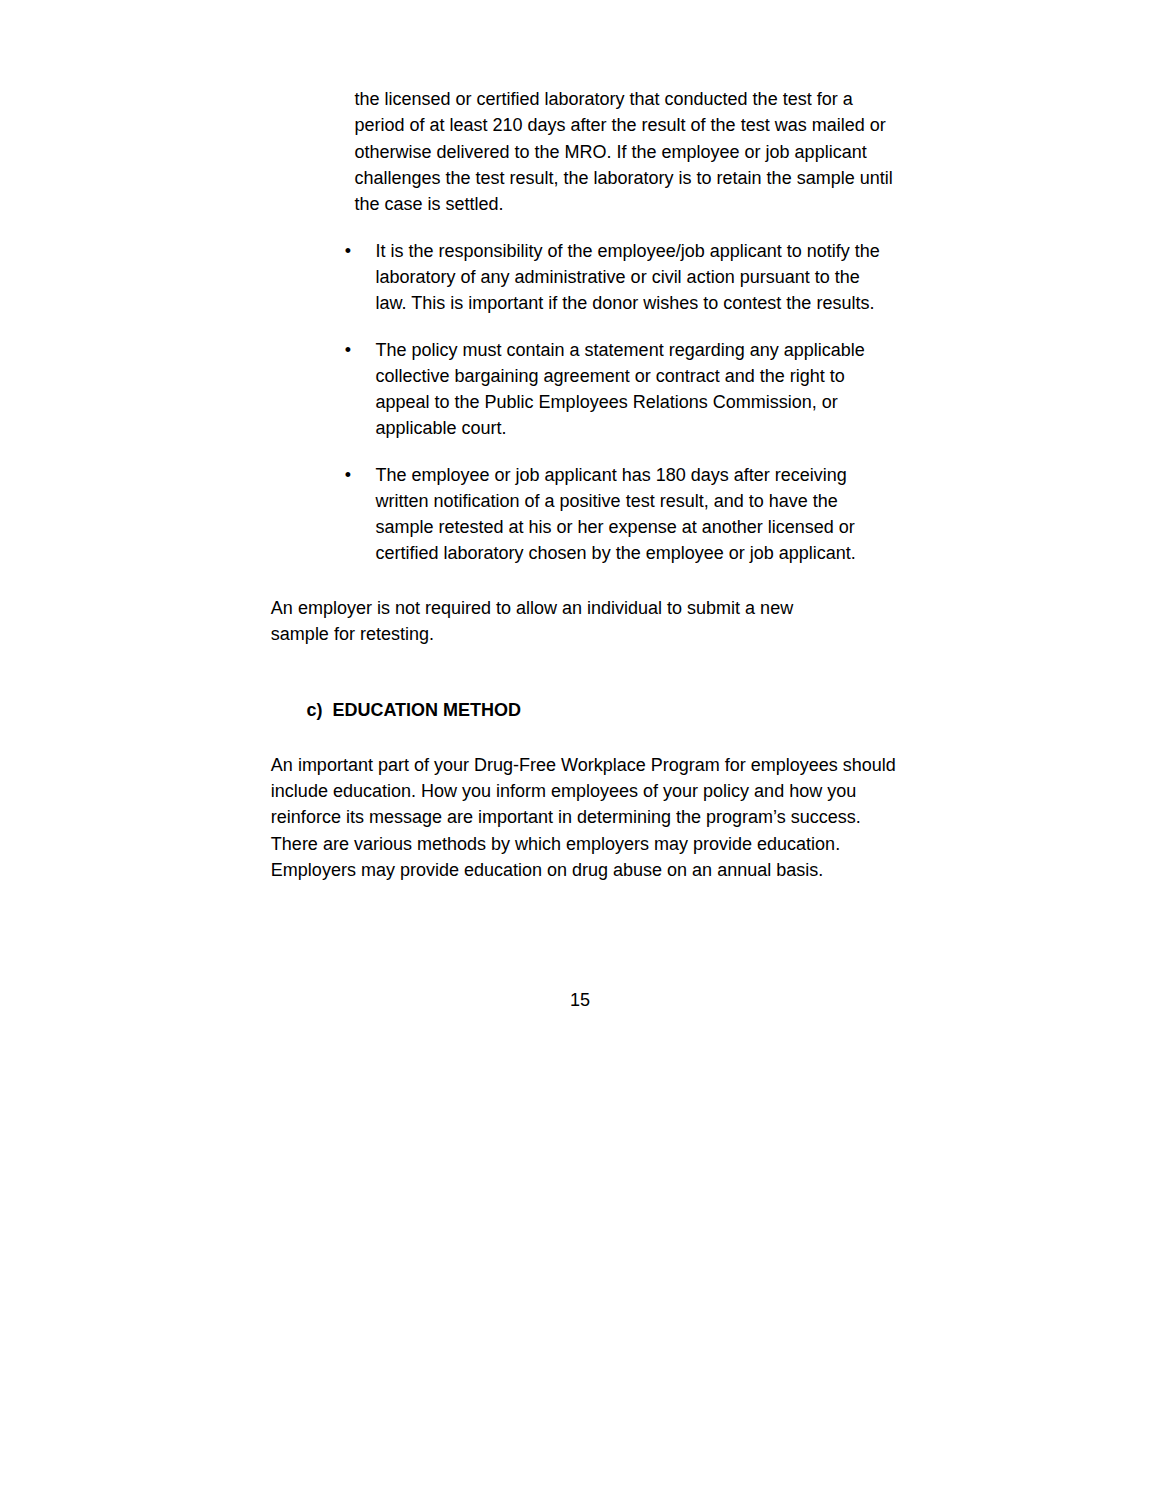the licensed or certified laboratory that conducted the test for a period of at least 210 days after the result of the test was mailed or otherwise delivered to the MRO. If the employee or job applicant challenges the test result, the laboratory is to retain the sample until the case is settled.
It is the responsibility of the employee/job applicant to notify the laboratory of any administrative or civil action pursuant to the law. This is important if the donor wishes to contest the results.
The policy must contain a statement regarding any applicable collective bargaining agreement or contract and the right to appeal to the Public Employees Relations Commission, or applicable court.
The employee or job applicant has 180 days after receiving written notification of a positive test result, and to have the sample retested at his or her expense at another licensed or certified laboratory chosen by the employee or job applicant.
An employer is not required to allow an individual to submit a new sample for retesting.
c) EDUCATION METHOD
An important part of your Drug-Free Workplace Program for employees should include education. How you inform employees of your policy and how you reinforce its message are important in determining the program’s success. There are various methods by which employers may provide education. Employers may provide education on drug abuse on an annual basis.
15